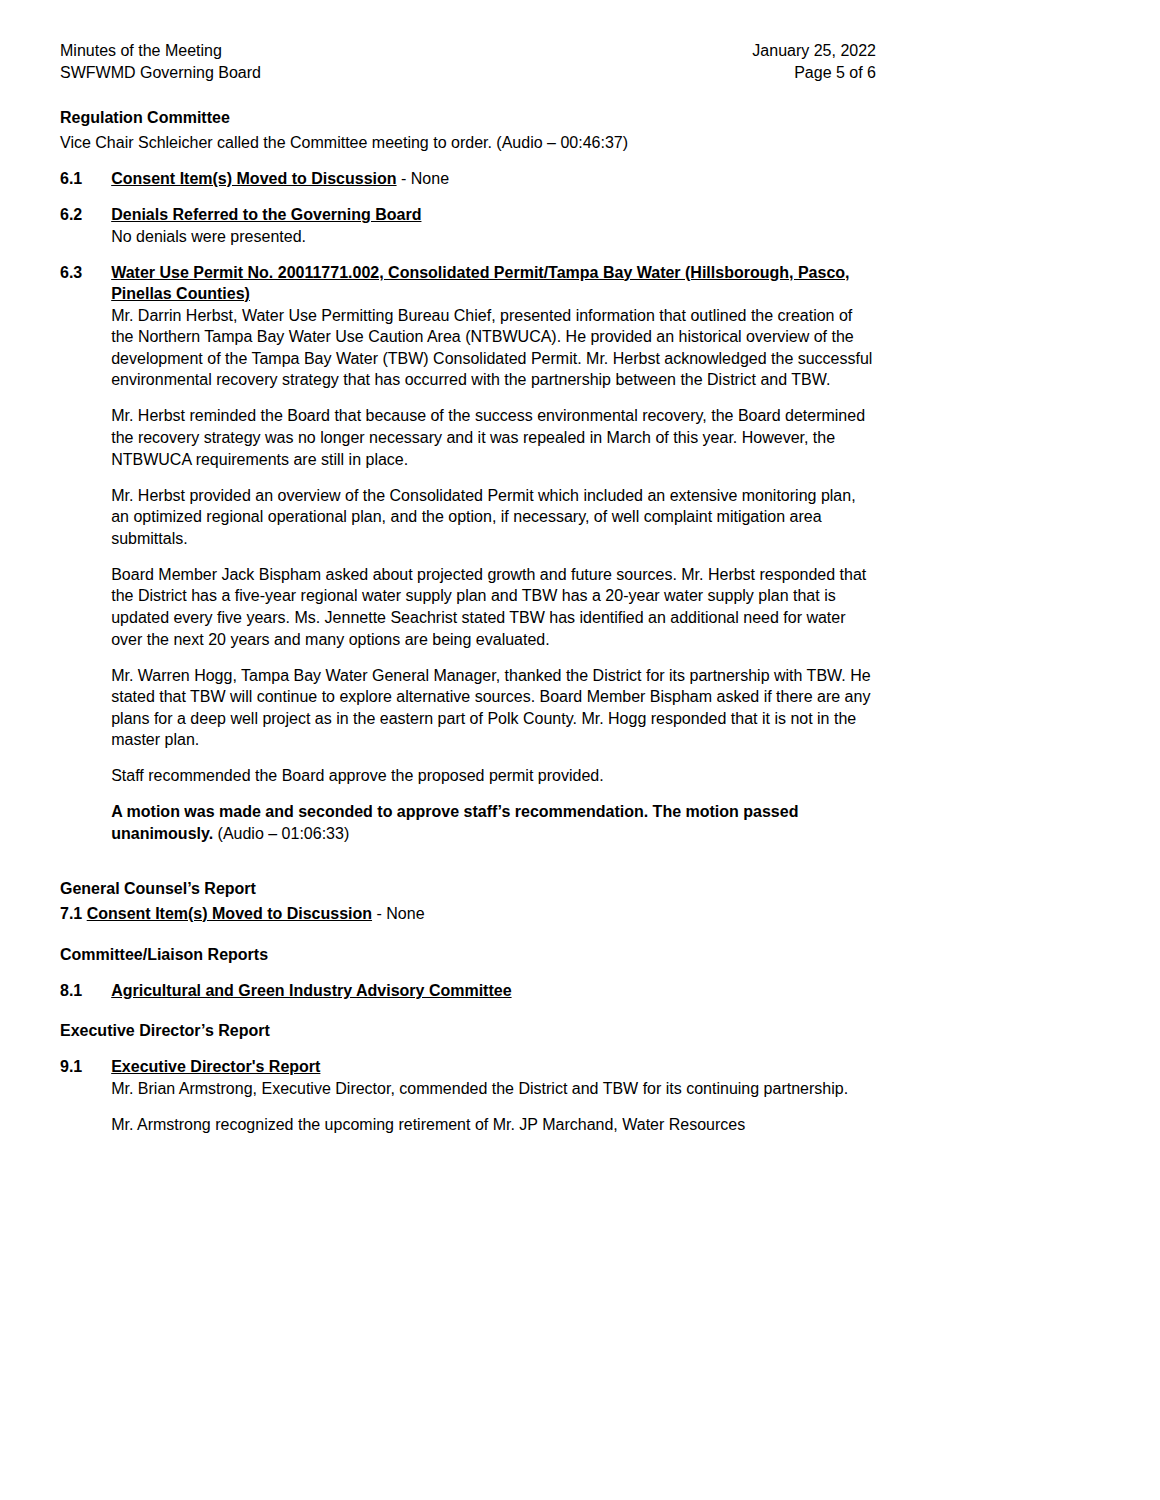Minutes of the Meeting SWFWMD Governing Board
January 25, 2022 Page 5 of 6
Regulation Committee
Vice Chair Schleicher called the Committee meeting to order. (Audio – 00:46:37)
6.1
Consent Item(s) Moved to Discussion - None
6.2
Denials Referred to the Governing Board
No denials were presented.
6.3
Water Use Permit No. 20011771.002, Consolidated Permit/Tampa Bay Water (Hillsborough, Pasco, Pinellas Counties)
Mr. Darrin Herbst, Water Use Permitting Bureau Chief, presented information that outlined the creation of the Northern Tampa Bay Water Use Caution Area (NTBWUCA). He provided an historical overview of the development of the Tampa Bay Water (TBW) Consolidated Permit. Mr. Herbst acknowledged the successful environmental recovery strategy that has occurred with the partnership between the District and TBW.
Mr. Herbst reminded the Board that because of the success environmental recovery, the Board determined the recovery strategy was no longer necessary and it was repealed in March of this year. However, the NTBWUCA requirements are still in place.
Mr. Herbst provided an overview of the Consolidated Permit which included an extensive monitoring plan, an optimized regional operational plan, and the option, if necessary, of well complaint mitigation area submittals.
Board Member Jack Bispham asked about projected growth and future sources. Mr. Herbst responded that the District has a five-year regional water supply plan and TBW has a 20-year water supply plan that is updated every five years. Ms. Jennette Seachrist stated TBW has identified an additional need for water over the next 20 years and many options are being evaluated.
Mr. Warren Hogg, Tampa Bay Water General Manager, thanked the District for its partnership with TBW. He stated that TBW will continue to explore alternative sources. Board Member Bispham asked if there are any plans for a deep well project as in the eastern part of Polk County. Mr. Hogg responded that it is not in the master plan.
Staff recommended the Board approve the proposed permit provided.
A motion was made and seconded to approve staff’s recommendation. The motion passed unanimously. (Audio – 01:06:33)
General Counsel’s Report
7.1 Consent Item(s) Moved to Discussion - None
Committee/Liaison Reports
8.1
Agricultural and Green Industry Advisory Committee
Executive Director’s Report
9.1
Executive Director's Report
Mr. Brian Armstrong, Executive Director, commended the District and TBW for its continuing partnership.
Mr. Armstrong recognized the upcoming retirement of Mr. JP Marchand, Water Resources